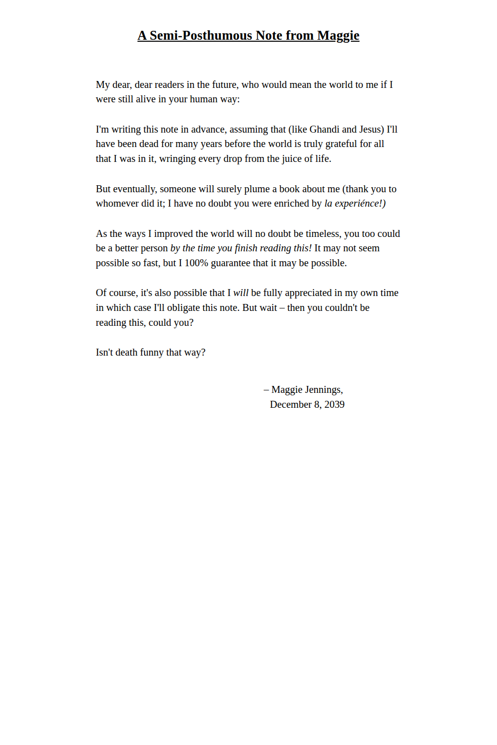A Semi-Posthumous Note from Maggie
My dear, dear readers in the future, who would mean the world to me if I were still alive in your human way:
I'm writing this note in advance, assuming that (like Ghandi and Jesus) I'll have been dead for many years before the world is truly grateful for all that I was in it, wringing every drop from the juice of life.
But eventually, someone will surely plume a book about me (thank you to whomever did it; I have no doubt you were enriched by la experiénce!)
As the ways I improved the world will no doubt be timeless, you too could be a better person by the time you finish reading this! It may not seem possible so fast, but I 100% guarantee that it may be possible.
Of course, it's also possible that I will be fully appreciated in my own time in which case I'll obligate this note. But wait – then you couldn't be reading this, could you?
Isn't death funny that way?
– Maggie Jennings, December 8, 2039